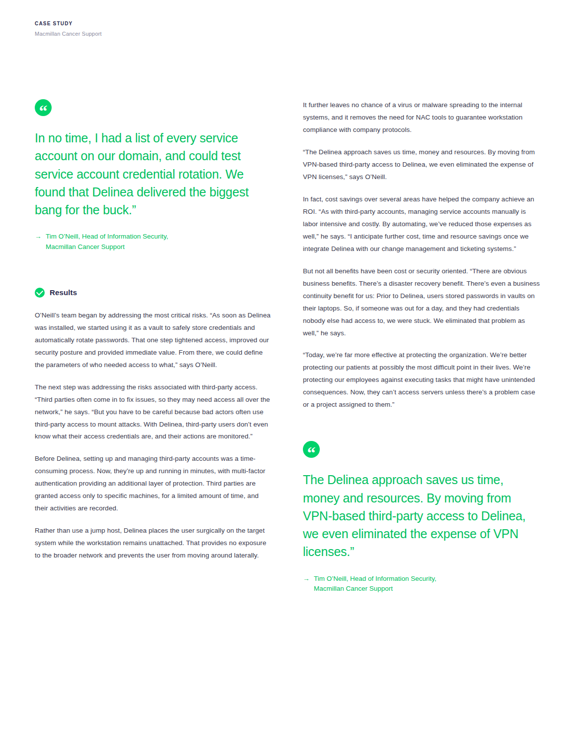CASE STUDY
Macmillan Cancer Support
In no time, I had a list of every service account on our domain, and could test service account credential rotation. We found that Delinea delivered the biggest bang for the buck.”
Tim O’Neill, Head of Information Security,
Macmillan Cancer Support
Results
O’Neill’s team began by addressing the most critical risks. “As soon as Delinea was installed, we started using it as a vault to safely store credentials and automatically rotate passwords. That one step tightened access, improved our security posture and provided immediate value. From there, we could define the parameters of who needed access to what,” says O’Neill.
The next step was addressing the risks associated with third-party access. “Third parties often come in to fix issues, so they may need access all over the network,” he says. “But you have to be careful because bad actors often use third-party access to mount attacks. With Delinea, third-party users don’t even know what their access credentials are, and their actions are monitored.”
Before Delinea, setting up and managing third-party accounts was a time-consuming process. Now, they’re up and running in minutes, with multi-factor authentication providing an additional layer of protection. Third parties are granted access only to specific machines, for a limited amount of time, and their activities are recorded.
Rather than use a jump host, Delinea places the user surgically on the target system while the workstation remains unattached. That provides no exposure to the broader network and prevents the user from moving around laterally.
It further leaves no chance of a virus or malware spreading to the internal systems, and it removes the need for NAC tools to guarantee workstation compliance with company protocols.
“The Delinea approach saves us time, money and resources. By moving from VPN-based third-party access to Delinea, we even eliminated the expense of VPN licenses,” says O’Neill.
In fact, cost savings over several areas have helped the company achieve an ROI. “As with third-party accounts, managing service accounts manually is labor intensive and costly. By automating, we’ve reduced those expenses as well,” he says. “I anticipate further cost, time and resource savings once we integrate Delinea with our change management and ticketing systems.”
But not all benefits have been cost or security oriented. “There are obvious business benefits. There’s a disaster recovery benefit. There’s even a business continuity benefit for us: Prior to Delinea, users stored passwords in vaults on their laptops. So, if someone was out for a day, and they had credentials nobody else had access to, we were stuck. We eliminated that problem as well,” he says.
“Today, we’re far more effective at protecting the organization. We’re better protecting our patients at possibly the most difficult point in their lives. We’re protecting our employees against executing tasks that might have unintended consequences. Now, they can’t access servers unless there’s a problem case or a project assigned to them.”
The Delinea approach saves us time, money and resources. By moving from VPN-based third-party access to Delinea, we even eliminated the expense of VPN licenses.”
Tim O’Neill, Head of Information Security,
Macmillan Cancer Support